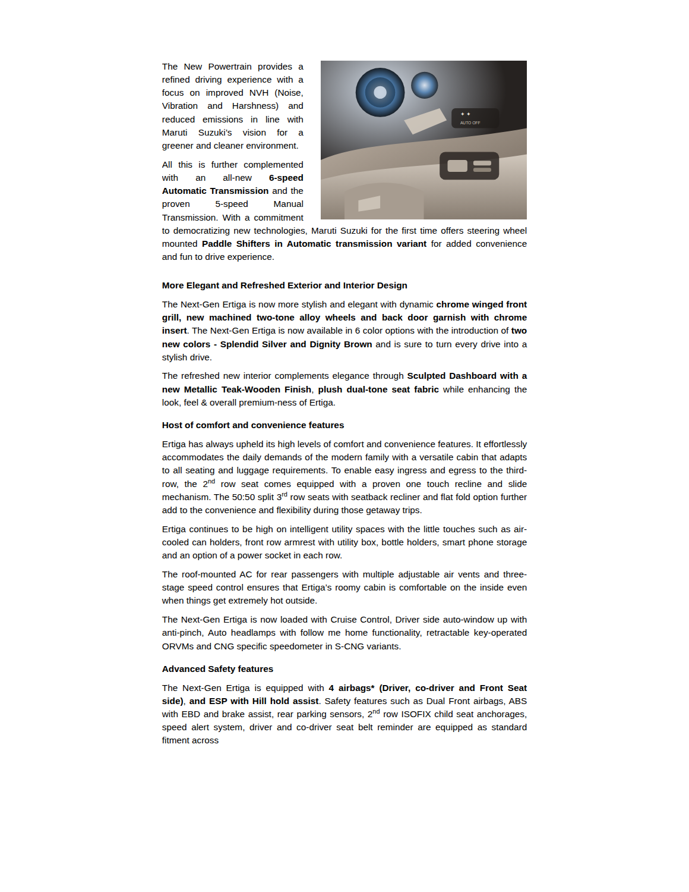The New Powertrain provides a refined driving experience with a focus on improved NVH (Noise, Vibration and Harshness) and reduced emissions in line with Maruti Suzuki’s vision for a greener and cleaner environment.
All this is further complemented with an all-new 6-speed Automatic Transmission and the proven 5-speed Manual Transmission. With a commitment to democratizing new technologies, Maruti Suzuki for the first time offers steering wheel mounted Paddle Shifters in Automatic transmission variant for added convenience and fun to drive experience.
More Elegant and Refreshed Exterior and Interior Design
The Next-Gen Ertiga is now more stylish and elegant with dynamic chrome winged front grill, new machined two-tone alloy wheels and back door garnish with chrome insert. The Next-Gen Ertiga is now available in 6 color options with the introduction of two new colors - Splendid Silver and Dignity Brown and is sure to turn every drive into a stylish drive.
The refreshed new interior complements elegance through Sculpted Dashboard with a new Metallic Teak-Wooden Finish, plush dual-tone seat fabric while enhancing the look, feel & overall premium-ness of Ertiga.
Host of comfort and convenience features
Ertiga has always upheld its high levels of comfort and convenience features. It effortlessly accommodates the daily demands of the modern family with a versatile cabin that adapts to all seating and luggage requirements. To enable easy ingress and egress to the third-row, the 2nd row seat comes equipped with a proven one touch recline and slide mechanism. The 50:50 split 3rd row seats with seatback recliner and flat fold option further add to the convenience and flexibility during those getaway trips.
Ertiga continues to be high on intelligent utility spaces with the little touches such as air-cooled can holders, front row armrest with utility box, bottle holders, smart phone storage and an option of a power socket in each row.
The roof-mounted AC for rear passengers with multiple adjustable air vents and three-stage speed control ensures that Ertiga’s roomy cabin is comfortable on the inside even when things get extremely hot outside.
The Next-Gen Ertiga is now loaded with Cruise Control, Driver side auto-window up with anti-pinch, Auto headlamps with follow me home functionality, retractable key-operated ORVMs and CNG specific speedometer in S-CNG variants.
Advanced Safety features
The Next-Gen Ertiga is equipped with 4 airbags* (Driver, co-driver and Front Seat side), and ESP with Hill hold assist. Safety features such as Dual Front airbags, ABS with EBD and brake assist, rear parking sensors, 2nd row ISOFIX child seat anchorages, speed alert system, driver and co-driver seat belt reminder are equipped as standard fitment across